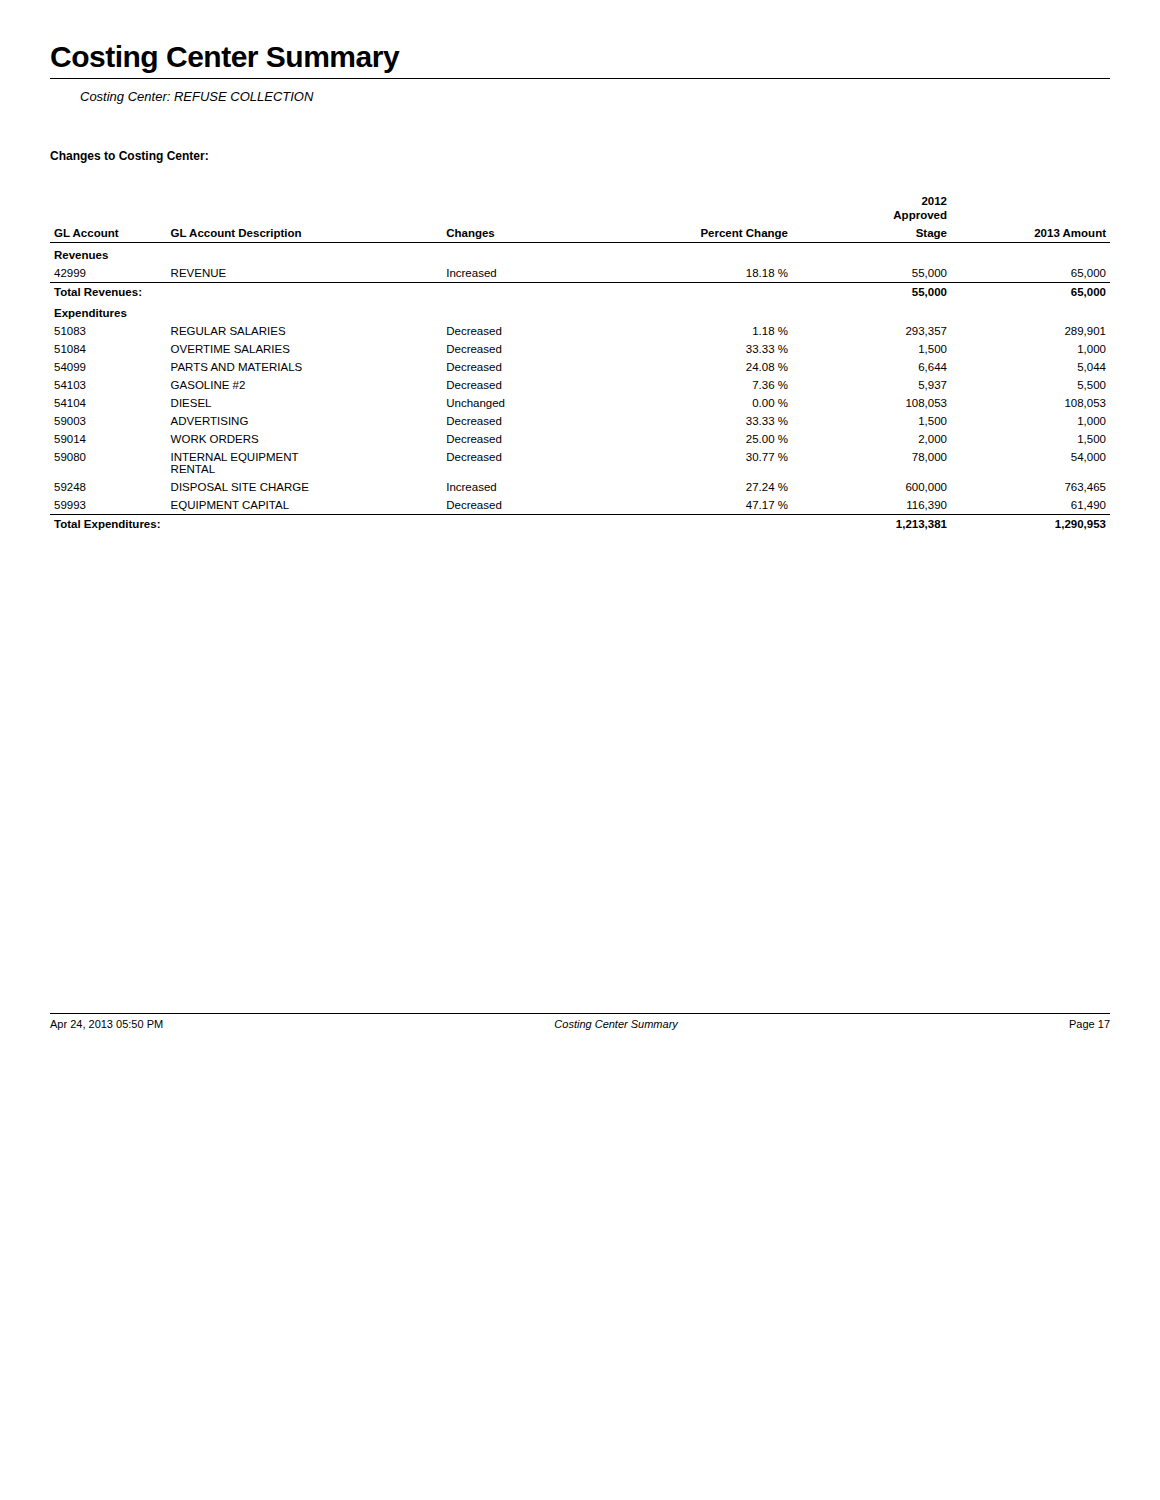Costing Center Summary
Costing Center: REFUSE COLLECTION
Changes to Costing Center:
| | | | | 2012 Approved | |
| --- | --- | --- | --- | --- | --- |
| GL Account | GL Account Description | Changes | Percent Change | Stage | 2013 Amount |
| Revenues |
| 42999 | REVENUE | Increased | 18.18 % | 55,000 | 65,000 |
| Total Revenues: | 55,000 | 65,000 |
| Expenditures |
| 51083 | REGULAR SALARIES | Decreased | 1.18 % | 293,357 | 289,901 |
| 51084 | OVERTIME SALARIES | Decreased | 33.33 % | 1,500 | 1,000 |
| 54099 | PARTS AND MATERIALS | Decreased | 24.08 % | 6,644 | 5,044 |
| 54103 | GASOLINE #2 | Decreased | 7.36 % | 5,937 | 5,500 |
| 54104 | DIESEL | Unchanged | 0.00 % | 108,053 | 108,053 |
| 59003 | ADVERTISING | Decreased | 33.33 % | 1,500 | 1,000 |
| 59014 | WORK ORDERS | Decreased | 25.00 % | 2,000 | 1,500 |
| 59080 | INTERNAL EQUIPMENT RENTAL | Decreased | 30.77 % | 78,000 | 54,000 |
| 59248 | DISPOSAL SITE CHARGE | Increased | 27.24 % | 600,000 | 763,465 |
| 59993 | EQUIPMENT CAPITAL | Decreased | 47.17 % | 116,390 | 61,490 |
| Total Expenditures: | 1,213,381 | 1,290,953 |
Apr 24, 2013 05:50 PM Costing Center Summary Page 17